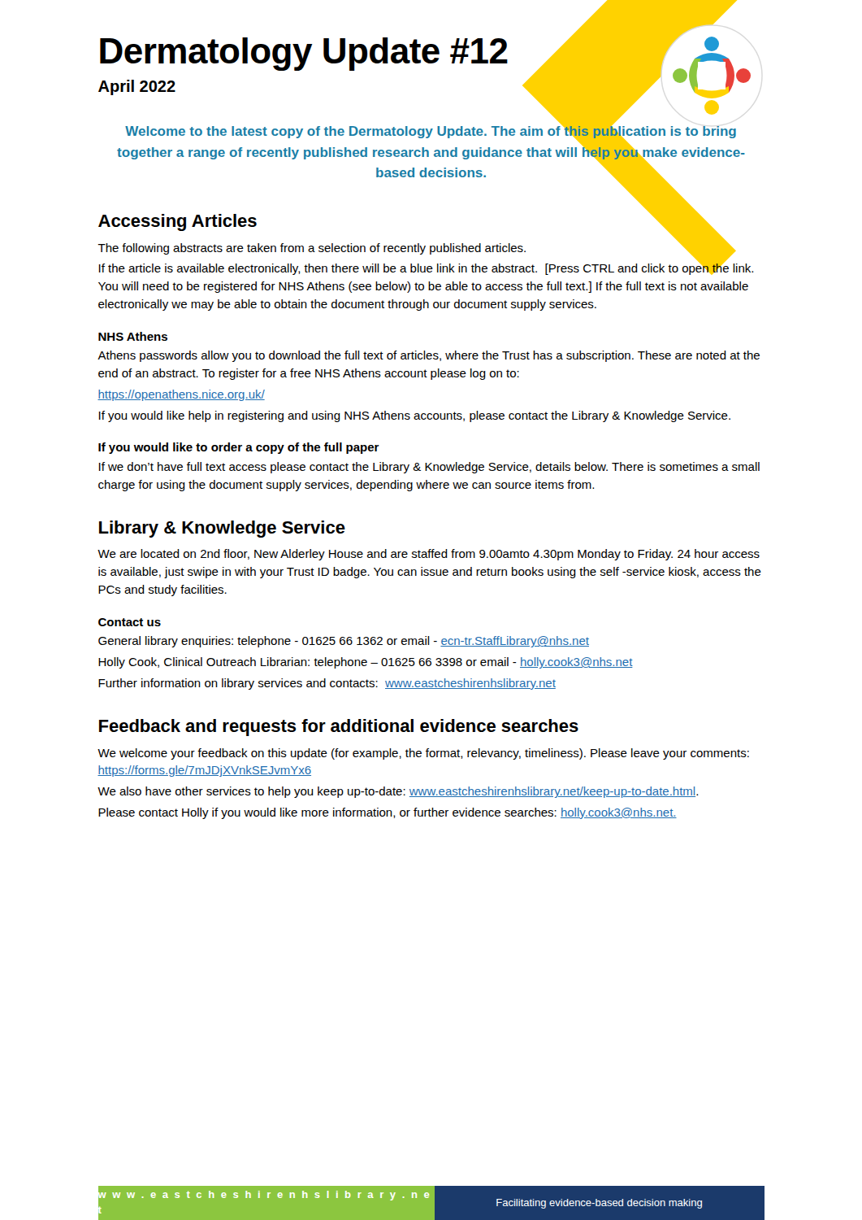Dermatology Update #12
April 2022
Welcome to the latest copy of the Dermatology Update. The aim of this publication is to bring together a range of recently published research and guidance that will help you make evidence-based decisions.
Accessing Articles
The following abstracts are taken from a selection of recently published articles.
If the article is available electronically, then there will be a blue link in the abstract. [Press CTRL and click to open the link. You will need to be registered for NHS Athens (see below) to be able to access the full text.] If the full text is not available electronically we may be able to obtain the document through our document supply services.
NHS Athens
Athens passwords allow you to download the full text of articles, where the Trust has a subscription. These are noted at the end of an abstract. To register for a free NHS Athens account please log on to:
https://openathens.nice.org.uk/
If you would like help in registering and using NHS Athens accounts, please contact the Library & Knowledge Service.
If you would like to order a copy of the full paper
If we don’t have full text access please contact the Library & Knowledge Service, details below. There is sometimes a small charge for using the document supply services, depending where we can source items from.
Library & Knowledge Service
We are located on 2nd floor, New Alderley House and are staffed from 9.00amto 4.30pm Monday to Friday. 24 hour access is available, just swipe in with your Trust ID badge. You can issue and return books using the self -service kiosk, access the PCs and study facilities.
Contact us
General library enquiries: telephone - 01625 66 1362 or email - ecn-tr.StaffLibrary@nhs.net
Holly Cook, Clinical Outreach Librarian: telephone – 01625 66 3398 or email - holly.cook3@nhs.net
Further information on library services and contacts: www.eastcheshirenhslibrary.net
Feedback and requests for additional evidence searches
We welcome your feedback on this update (for example, the format, relevancy, timeliness). Please leave your comments: https://forms.gle/7mJDjXVnkSEJvmYx6
We also have other services to help you keep up-to-date: www.eastcheshirenhslibrary.net/keep-up-to-date.html.
Please contact Holly if you would like more information, or further evidence searches: holly.cook3@nhs.net.
w w w . e a s t c h e s h i r e n h s l i b r a r y . n e t
Facilitating evidence-based decision making